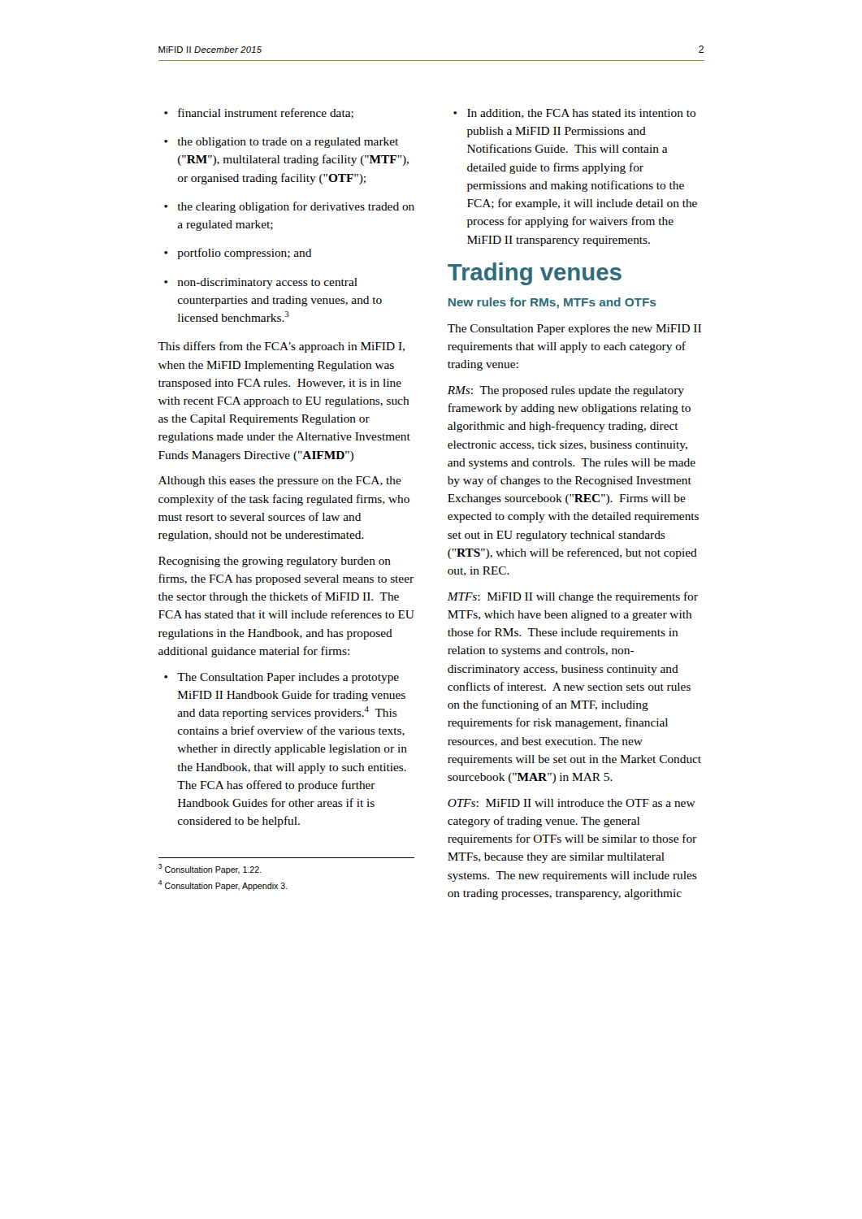MiFID II December 2015
2
financial instrument reference data;
the obligation to trade on a regulated market ("RM"), multilateral trading facility ("MTF"), or organised trading facility ("OTF");
the clearing obligation for derivatives traded on a regulated market;
portfolio compression; and
non-discriminatory access to central counterparties and trading venues, and to licensed benchmarks.3
This differs from the FCA's approach in MiFID I, when the MiFID Implementing Regulation was transposed into FCA rules. However, it is in line with recent FCA approach to EU regulations, such as the Capital Requirements Regulation or regulations made under the Alternative Investment Funds Managers Directive ("AIFMD")
Although this eases the pressure on the FCA, the complexity of the task facing regulated firms, who must resort to several sources of law and regulation, should not be underestimated.
Recognising the growing regulatory burden on firms, the FCA has proposed several means to steer the sector through the thickets of MiFID II. The FCA has stated that it will include references to EU regulations in the Handbook, and has proposed additional guidance material for firms:
The Consultation Paper includes a prototype MiFID II Handbook Guide for trading venues and data reporting services providers.4 This contains a brief overview of the various texts, whether in directly applicable legislation or in the Handbook, that will apply to such entities. The FCA has offered to produce further Handbook Guides for other areas if it is considered to be helpful.
3 Consultation Paper, 1.22.
4 Consultation Paper, Appendix 3.
In addition, the FCA has stated its intention to publish a MiFID II Permissions and Notifications Guide. This will contain a detailed guide to firms applying for permissions and making notifications to the FCA; for example, it will include detail on the process for applying for waivers from the MiFID II transparency requirements.
Trading venues
New rules for RMs, MTFs and OTFs
The Consultation Paper explores the new MiFID II requirements that will apply to each category of trading venue:
RMs: The proposed rules update the regulatory framework by adding new obligations relating to algorithmic and high-frequency trading, direct electronic access, tick sizes, business continuity, and systems and controls. The rules will be made by way of changes to the Recognised Investment Exchanges sourcebook ("REC"). Firms will be expected to comply with the detailed requirements set out in EU regulatory technical standards ("RTS"), which will be referenced, but not copied out, in REC.
MTFs: MiFID II will change the requirements for MTFs, which have been aligned to a greater with those for RMs. These include requirements in relation to systems and controls, non-discriminatory access, business continuity and conflicts of interest. A new section sets out rules on the functioning of an MTF, including requirements for risk management, financial resources, and best execution. The new requirements will be set out in the Market Conduct sourcebook ("MAR") in MAR 5.
OTFs: MiFID II will introduce the OTF as a new category of trading venue. The general requirements for OTFs will be similar to those for MTFs, because they are similar multilateral systems. The new requirements will include rules on trading processes, transparency, algorithmic